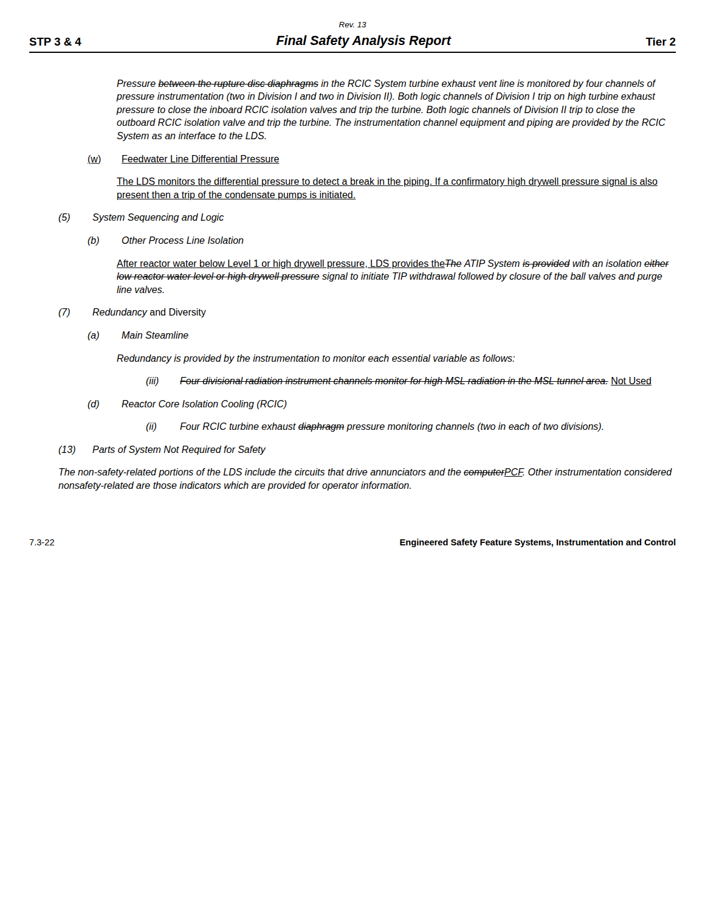Rev. 13
STP 3 & 4
Final Safety Analysis Report
Tier 2
Pressure between the rupture disc diaphragms in the RCIC System turbine exhaust vent line is monitored by four channels of pressure instrumentation (two in Division I and two in Division II). Both logic channels of Division I trip on high turbine exhaust pressure to close the inboard RCIC isolation valves and trip the turbine. Both logic channels of Division II trip to close the outboard RCIC isolation valve and trip the turbine. The instrumentation channel equipment and piping are provided by the RCIC System as an interface to the LDS.
(w)
Feedwater Line Differential Pressure
The LDS monitors the differential pressure to detect a break in the piping. If a confirmatory high drywell pressure signal is also present then a trip of the condensate pumps is initiated.
(5)
System Sequencing and Logic
(b)
Other Process Line Isolation
After reactor water below Level 1 or high drywell pressure, LDS provides the The ATIP System is provided with an isolation either low reactor water level or high drywell pressure signal to initiate TIP withdrawal followed by closure of the ball valves and purge line valves.
(7)
Redundancy and Diversity
(a)
Main Steamline
Redundancy is provided by the instrumentation to monitor each essential variable as follows:
(iii)
Four divisional radiation instrument channels monitor for high MSL radiation in the MSL tunnel area. Not Used
(d)
Reactor Core Isolation Cooling (RCIC)
(ii)
Four RCIC turbine exhaust diaphragm pressure monitoring channels (two in each of two divisions).
(13)
Parts of System Not Required for Safety
The non-safety-related portions of the LDS include the circuits that drive annunciators and the computer PCF. Other instrumentation considered nonsafety-related are those indicators which are provided for operator information.
7.3-22
Engineered Safety Feature Systems, Instrumentation and Control